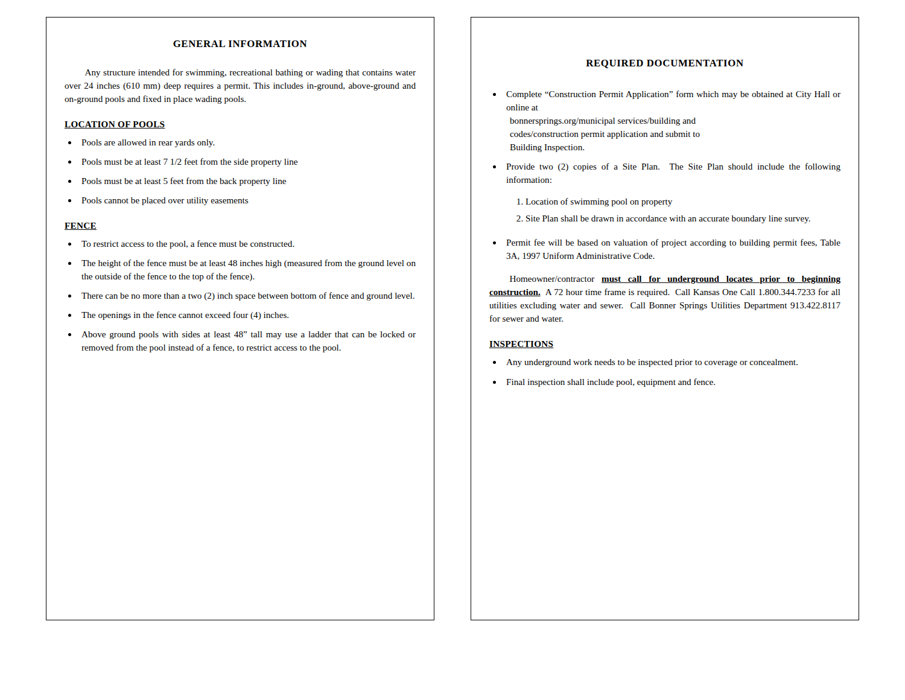GENERAL INFORMATION
Any structure intended for swimming, recreational bathing or wading that contains water over 24 inches (610 mm) deep requires a permit. This includes in-ground, above-ground and on-ground pools and fixed in place wading pools.
LOCATION OF POOLS
Pools are allowed in rear yards only.
Pools must be at least 7 1/2 feet from the side property line
Pools must be at least 5 feet from the back property line
Pools cannot be placed over utility easements
FENCE
To restrict access to the pool, a fence must be constructed.
The height of the fence must be at least 48 inches high (measured from the ground level on the outside of the fence to the top of the fence).
There can be no more than a two (2) inch space between bottom of fence and ground level.
The openings in the fence cannot exceed four (4) inches.
Above ground pools with sides at least 48” tall may use a ladder that can be locked or removed from the pool instead of a fence, to restrict access to the pool.
REQUIRED DOCUMENTATION
Complete “Construction Permit Application” form which may be obtained at City Hall or online at
bonnersprings.org/municipal services/building and
codes/construction permit application and submit to
Building Inspection.
Provide two (2) copies of a Site Plan. The Site Plan should include the following information:
Location of swimming pool on property
Site Plan shall be drawn in accordance with an accurate boundary line survey.
Permit fee will be based on valuation of project according to building permit fees, Table 3A, 1997 Uniform Administrative Code.
Homeowner/contractor must call for underground locates prior to beginning construction. A 72 hour time frame is required. Call Kansas One Call 1.800.344.7233 for all utilities excluding water and sewer. Call Bonner Springs Utilities Department 913.422.8117 for sewer and water.
INSPECTIONS
Any underground work needs to be inspected prior to coverage or concealment.
Final inspection shall include pool, equipment and fence.